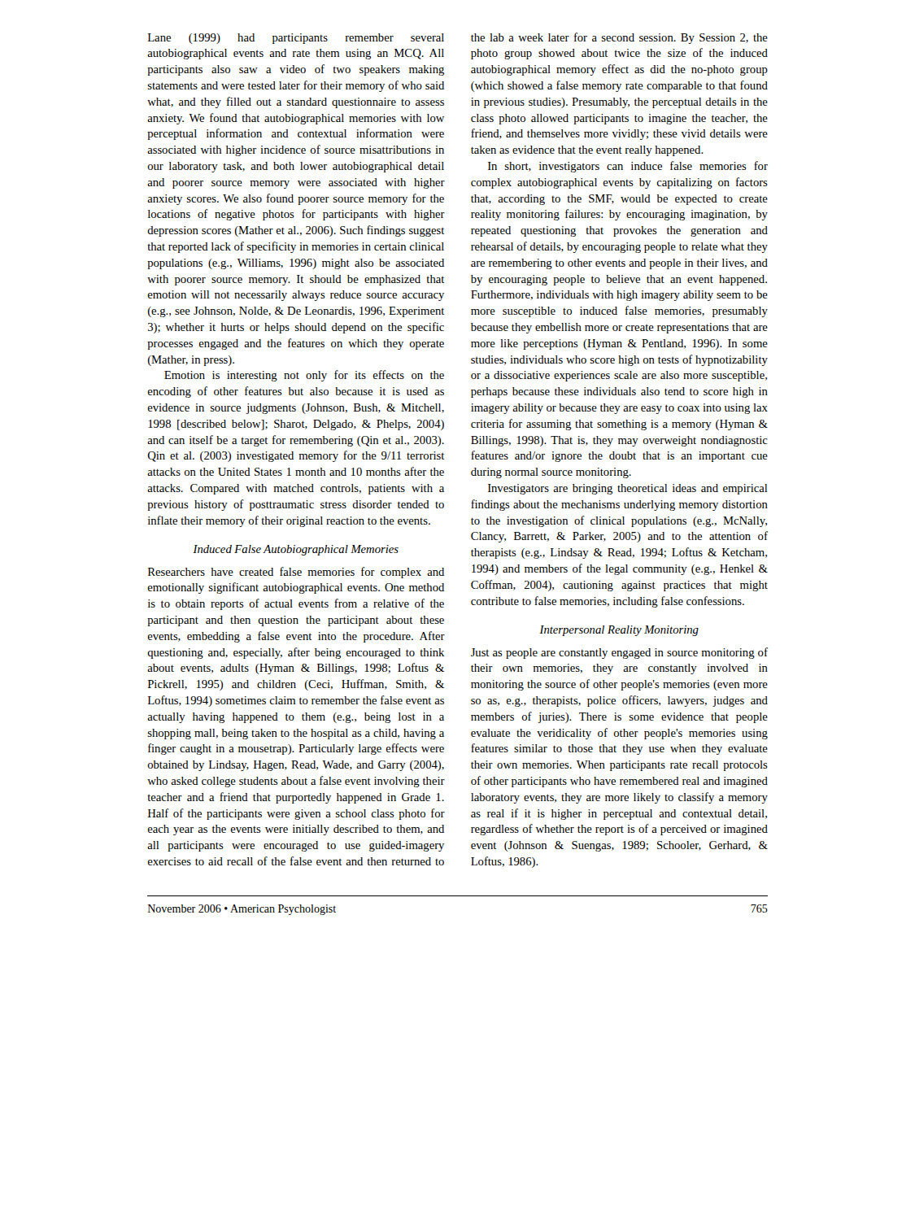Lane (1999) had participants remember several autobiographical events and rate them using an MCQ. All participants also saw a video of two speakers making statements and were tested later for their memory of who said what, and they filled out a standard questionnaire to assess anxiety. We found that autobiographical memories with low perceptual information and contextual information were associated with higher incidence of source misattributions in our laboratory task, and both lower autobiographical detail and poorer source memory were associated with higher anxiety scores. We also found poorer source memory for the locations of negative photos for participants with higher depression scores (Mather et al., 2006). Such findings suggest that reported lack of specificity in memories in certain clinical populations (e.g., Williams, 1996) might also be associated with poorer source memory. It should be emphasized that emotion will not necessarily always reduce source accuracy (e.g., see Johnson, Nolde, & De Leonardis, 1996, Experiment 3); whether it hurts or helps should depend on the specific processes engaged and the features on which they operate (Mather, in press).
Emotion is interesting not only for its effects on the encoding of other features but also because it is used as evidence in source judgments (Johnson, Bush, & Mitchell, 1998 [described below]; Sharot, Delgado, & Phelps, 2004) and can itself be a target for remembering (Qin et al., 2003). Qin et al. (2003) investigated memory for the 9/11 terrorist attacks on the United States 1 month and 10 months after the attacks. Compared with matched controls, patients with a previous history of posttraumatic stress disorder tended to inflate their memory of their original reaction to the events.
Induced False Autobiographical Memories
Researchers have created false memories for complex and emotionally significant autobiographical events. One method is to obtain reports of actual events from a relative of the participant and then question the participant about these events, embedding a false event into the procedure. After questioning and, especially, after being encouraged to think about events, adults (Hyman & Billings, 1998; Loftus & Pickrell, 1995) and children (Ceci, Huffman, Smith, & Loftus, 1994) sometimes claim to remember the false event as actually having happened to them (e.g., being lost in a shopping mall, being taken to the hospital as a child, having a finger caught in a mousetrap). Particularly large effects were obtained by Lindsay, Hagen, Read, Wade, and Garry (2004), who asked college students about a false event involving their teacher and a friend that purportedly happened in Grade 1. Half of the participants were given a school class photo for each year as the events were initially described to them, and all participants were encouraged to use guided-imagery exercises to aid recall of the false event and then returned to the lab a week later for a second session. By Session 2, the photo group showed about twice the size of the induced autobiographical memory effect as did the no-photo group (which showed a false memory rate comparable to that found in previous studies). Presumably, the perceptual details in the class photo allowed participants to imagine the teacher, the friend, and themselves more vividly; these vivid details were taken as evidence that the event really happened.
In short, investigators can induce false memories for complex autobiographical events by capitalizing on factors that, according to the SMF, would be expected to create reality monitoring failures: by encouraging imagination, by repeated questioning that provokes the generation and rehearsal of details, by encouraging people to relate what they are remembering to other events and people in their lives, and by encouraging people to believe that an event happened. Furthermore, individuals with high imagery ability seem to be more susceptible to induced false memories, presumably because they embellish more or create representations that are more like perceptions (Hyman & Pentland, 1996). In some studies, individuals who score high on tests of hypnotizability or a dissociative experiences scale are also more susceptible, perhaps because these individuals also tend to score high in imagery ability or because they are easy to coax into using lax criteria for assuming that something is a memory (Hyman & Billings, 1998). That is, they may overweight nondiagnostic features and/or ignore the doubt that is an important cue during normal source monitoring.
Investigators are bringing theoretical ideas and empirical findings about the mechanisms underlying memory distortion to the investigation of clinical populations (e.g., McNally, Clancy, Barrett, & Parker, 2005) and to the attention of therapists (e.g., Lindsay & Read, 1994; Loftus & Ketcham, 1994) and members of the legal community (e.g., Henkel & Coffman, 2004), cautioning against practices that might contribute to false memories, including false confessions.
Interpersonal Reality Monitoring
Just as people are constantly engaged in source monitoring of their own memories, they are constantly involved in monitoring the source of other people's memories (even more so as, e.g., therapists, police officers, lawyers, judges and members of juries). There is some evidence that people evaluate the veridicality of other people's memories using features similar to those that they use when they evaluate their own memories. When participants rate recall protocols of other participants who have remembered real and imagined laboratory events, they are more likely to classify a memory as real if it is higher in perceptual and contextual detail, regardless of whether the report is of a perceived or imagined event (Johnson & Suengas, 1989; Schooler, Gerhard, & Loftus, 1986).
November 2006 • American Psychologist 765